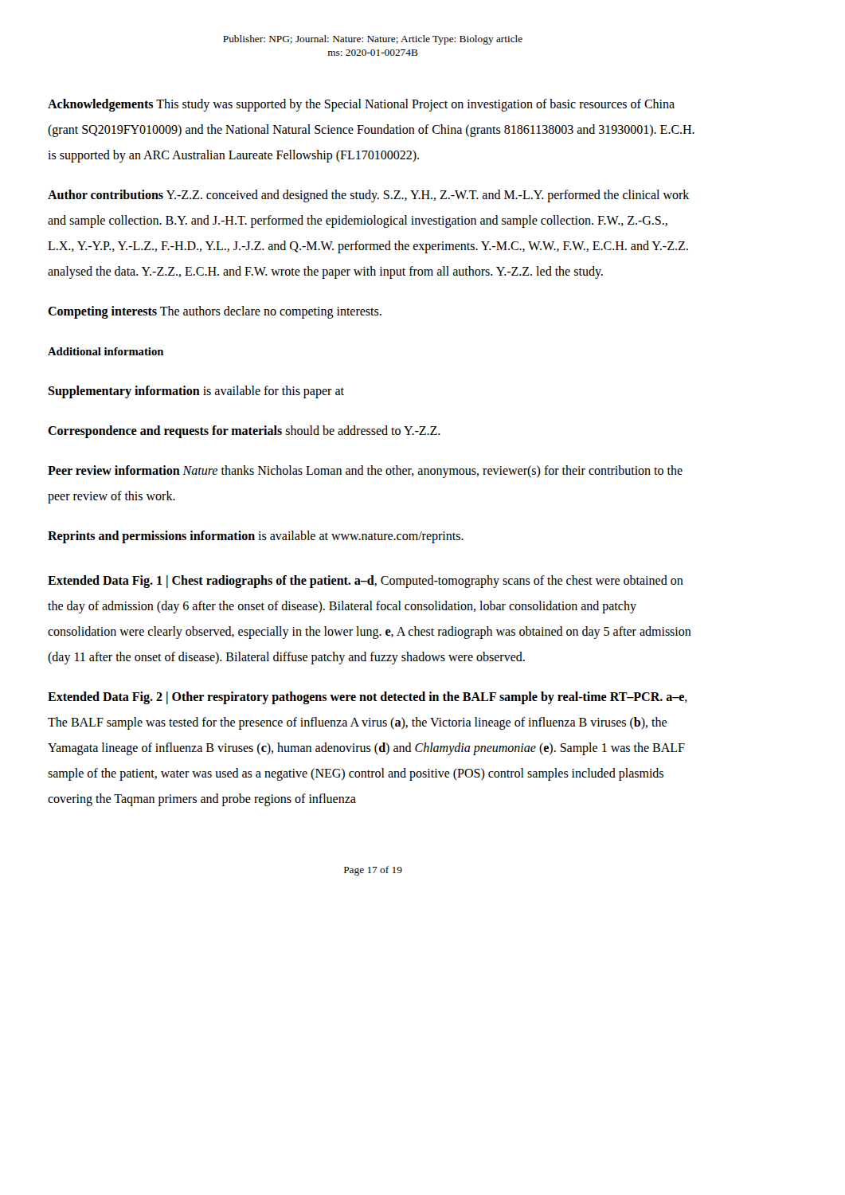Publisher: NPG; Journal: Nature: Nature; Article Type: Biology article
ms: 2020-01-00274B
Acknowledgements This study was supported by the Special National Project on investigation of basic resources of China (grant SQ2019FY010009) and the National Natural Science Foundation of China (grants 81861138003 and 31930001). E.C.H. is supported by an ARC Australian Laureate Fellowship (FL170100022).
Author contributions Y.-Z.Z. conceived and designed the study. S.Z., Y.H., Z.-W.T. and M.-L.Y. performed the clinical work and sample collection. B.Y. and J.-H.T. performed the epidemiological investigation and sample collection. F.W., Z.-G.S., L.X., Y.-Y.P., Y.-L.Z., F.-H.D., Y.L., J.-J.Z. and Q.-M.W. performed the experiments. Y.-M.C., W.W., F.W., E.C.H. and Y.-Z.Z. analysed the data. Y.-Z.Z., E.C.H. and F.W. wrote the paper with input from all authors. Y.-Z.Z. led the study.
Competing interests The authors declare no competing interests.
Additional information
Supplementary information is available for this paper at
Correspondence and requests for materials should be addressed to Y.-Z.Z.
Peer review information Nature thanks Nicholas Loman and the other, anonymous, reviewer(s) for their contribution to the peer review of this work.
Reprints and permissions information is available at www.nature.com/reprints.
Extended Data Fig. 1 | Chest radiographs of the patient. a–d, Computed-tomography scans of the chest were obtained on the day of admission (day 6 after the onset of disease). Bilateral focal consolidation, lobar consolidation and patchy consolidation were clearly observed, especially in the lower lung. e, A chest radiograph was obtained on day 5 after admission (day 11 after the onset of disease). Bilateral diffuse patchy and fuzzy shadows were observed.
Extended Data Fig. 2 | Other respiratory pathogens were not detected in the BALF sample by real-time RT–PCR. a–e, The BALF sample was tested for the presence of influenza A virus (a), the Victoria lineage of influenza B viruses (b), the Yamagata lineage of influenza B viruses (c), human adenovirus (d) and Chlamydia pneumoniae (e). Sample 1 was the BALF sample of the patient, water was used as a negative (NEG) control and positive (POS) control samples included plasmids covering the Taqman primers and probe regions of influenza
Page 17 of 19